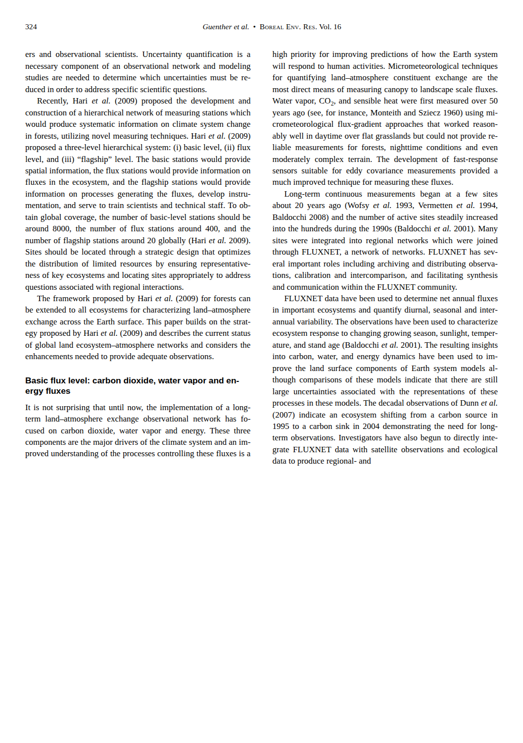324 Guenther et al.•Boreal Env. Res. Vol. 16
ers and observational scientists. Uncertainty quantification is a necessary component of an observational network and modeling studies are needed to determine which uncertainties must be reduced in order to address specific scientific questions.
Recently, Hari et al. (2009) proposed the development and construction of a hierarchical network of measuring stations which would produce systematic information on climate system change in forests, utilizing novel measuring techniques. Hari et al. (2009) proposed a three-level hierarchical system: (i) basic level, (ii) flux level, and (iii) “flagship” level. The basic stations would provide spatial information, the flux stations would provide information on fluxes in the ecosystem, and the flagship stations would provide information on processes generating the fluxes, develop instrumentation, and serve to train scientists and technical staff. To obtain global coverage, the number of basic-level stations should be around 8000, the number of flux stations around 400, and the number of flagship stations around 20 globally (Hari et al. 2009). Sites should be located through a strategic design that optimizes the distribution of limited resources by ensuring representativeness of key ecosystems and locating sites appropriately to address questions associated with regional interactions.
The framework proposed by Hari et al. (2009) for forests can be extended to all ecosystems for characterizing land–atmosphere exchange across the Earth surface. This paper builds on the strategy proposed by Hari et al. (2009) and describes the current status of global land ecosystem–atmosphere networks and considers the enhancements needed to provide adequate observations.
Basic flux level: carbon dioxide, water vapor and energy fluxes
It is not surprising that until now, the implementation of a long-term land–atmosphere exchange observational network has focused on carbon dioxide, water vapor and energy. These three components are the major drivers of the climate system and an improved understanding of the processes controlling these fluxes is a high priority for improving predictions of how the Earth system will respond to human activities. Micrometeorological techniques for quantifying land–atmosphere constituent exchange are the most direct means of measuring canopy to landscape scale fluxes. Water vapor, CO2, and sensible heat were first measured over 50 years ago (see, for instance, Monteith and Sziecz 1960) using micrometeorological flux-gradient approaches that worked reasonably well in daytime over flat grasslands but could not provide reliable measurements for forests, nighttime conditions and even moderately complex terrain. The development of fast-response sensors suitable for eddy covariance measurements provided a much improved technique for measuring these fluxes.
Long-term continuous measurements began at a few sites about 20 years ago (Wofsy et al. 1993, Vermetten et al. 1994, Baldocchi 2008) and the number of active sites steadily increased into the hundreds during the 1990s (Baldocchi et al. 2001). Many sites were integrated into regional networks which were joined through FLUXNET, a network of networks. FLUXNET has several important roles including archiving and distributing observations, calibration and intercomparison, and facilitating synthesis and communication within the FLUXNET community.
FLUXNET data have been used to determine net annual fluxes in important ecosystems and quantify diurnal, seasonal and interannual variability. The observations have been used to characterize ecosystem response to changing growing season, sunlight, temperature, and stand age (Baldocchi et al. 2001). The resulting insights into carbon, water, and energy dynamics have been used to improve the land surface components of Earth system models although comparisons of these models indicate that there are still large uncertainties associated with the representations of these processes in these models. The decadal observations of Dunn et al. (2007) indicate an ecosystem shifting from a carbon source in 1995 to a carbon sink in 2004 demonstrating the need for long-term observations. Investigators have also begun to directly integrate FLUXNET data with satellite observations and ecological data to produce regional- and